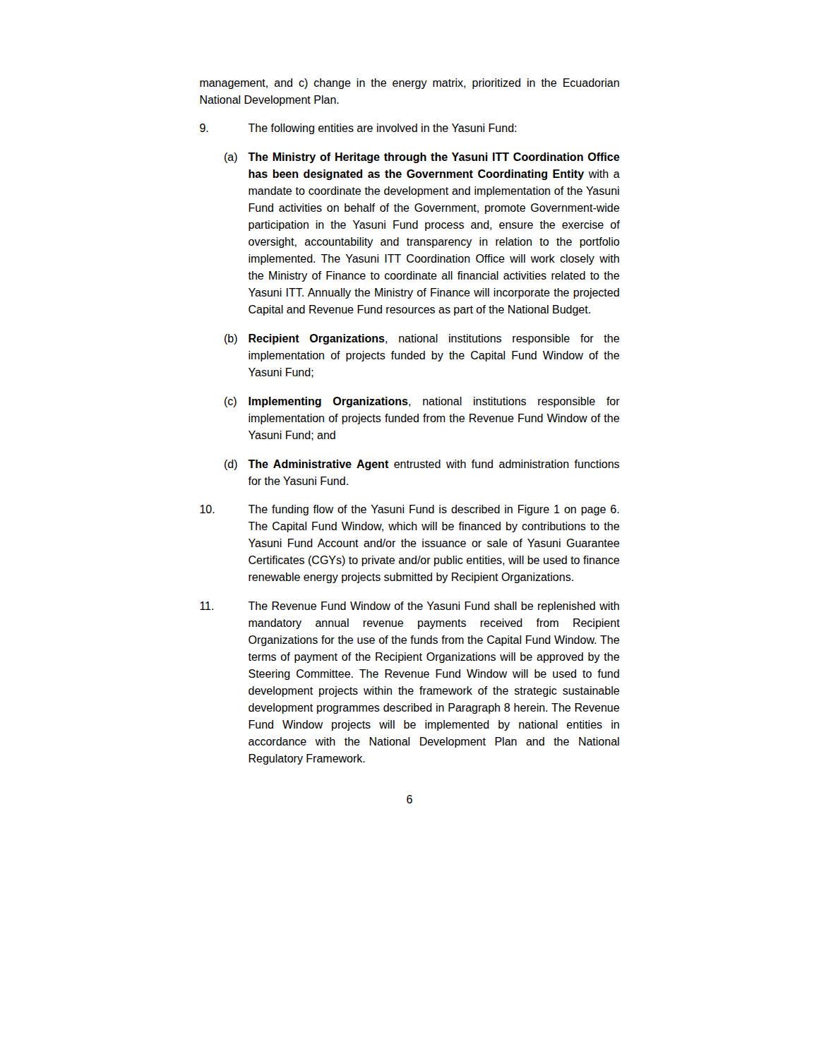management, and c) change in the energy matrix, prioritized in the Ecuadorian National Development Plan.
9. The following entities are involved in the Yasuni Fund:
(a) The Ministry of Heritage through the Yasuni ITT Coordination Office has been designated as the Government Coordinating Entity with a mandate to coordinate the development and implementation of the Yasuni Fund activities on behalf of the Government, promote Government-wide participation in the Yasuni Fund process and, ensure the exercise of oversight, accountability and transparency in relation to the portfolio implemented. The Yasuni ITT Coordination Office will work closely with the Ministry of Finance to coordinate all financial activities related to the Yasuni ITT. Annually the Ministry of Finance will incorporate the projected Capital and Revenue Fund resources as part of the National Budget.
(b) Recipient Organizations, national institutions responsible for the implementation of projects funded by the Capital Fund Window of the Yasuni Fund;
(c) Implementing Organizations, national institutions responsible for implementation of projects funded from the Revenue Fund Window of the Yasuni Fund; and
(d) The Administrative Agent entrusted with fund administration functions for the Yasuni Fund.
10. The funding flow of the Yasuni Fund is described in Figure 1 on page 6. The Capital Fund Window, which will be financed by contributions to the Yasuni Fund Account and/or the issuance or sale of Yasuni Guarantee Certificates (CGYs) to private and/or public entities, will be used to finance renewable energy projects submitted by Recipient Organizations.
11. The Revenue Fund Window of the Yasuni Fund shall be replenished with mandatory annual revenue payments received from Recipient Organizations for the use of the funds from the Capital Fund Window. The terms of payment of the Recipient Organizations will be approved by the Steering Committee. The Revenue Fund Window will be used to fund development projects within the framework of the strategic sustainable development programmes described in Paragraph 8 herein. The Revenue Fund Window projects will be implemented by national entities in accordance with the National Development Plan and the National Regulatory Framework.
6